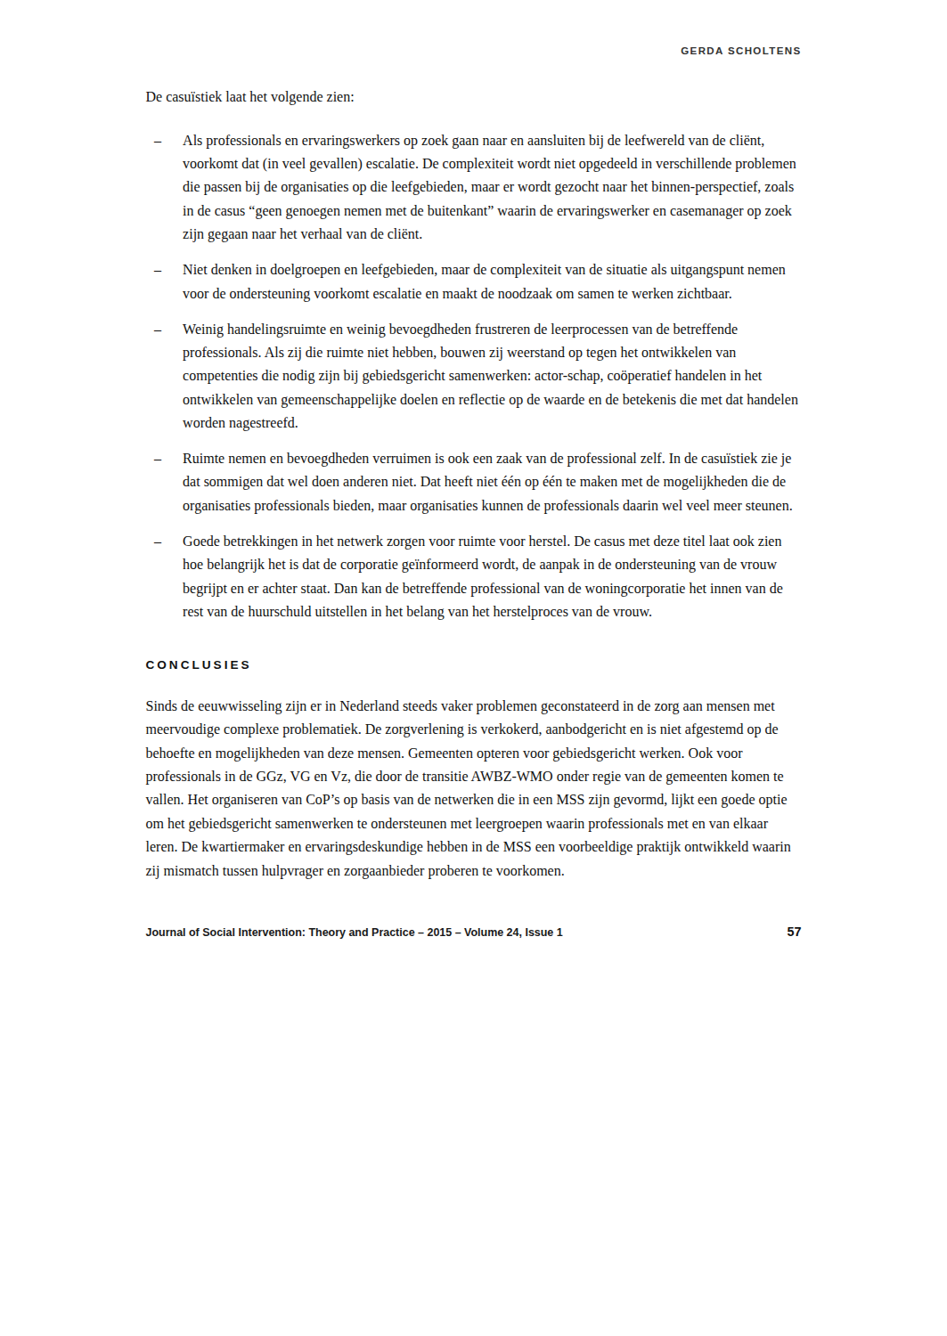GERDA SCHOLTENS
De casuïstiek laat het volgende zien:
Als professionals en ervaringswerkers op zoek gaan naar en aansluiten bij de leefwereld van de cliënt, voorkomt dat (in veel gevallen) escalatie. De complexiteit wordt niet opgedeeld in verschillende problemen die passen bij de organisaties op die leefgebieden, maar er wordt gezocht naar het binnen-perspectief, zoals in de casus “geen genoegen nemen met de buitenkant” waarin de ervaringswerker en casemanager op zoek zijn gegaan naar het verhaal van de cliënt.
Niet denken in doelgroepen en leefgebieden, maar de complexiteit van de situatie als uitgangspunt nemen voor de ondersteuning voorkomt escalatie en maakt de noodzaak om samen te werken zichtbaar.
Weinig handelingsruimte en weinig bevoegdheden frustreren de leerprocessen van de betreffende professionals. Als zij die ruimte niet hebben, bouwen zij weerstand op tegen het ontwikkelen van competenties die nodig zijn bij gebiedsgericht samenwerken: actor-schap, coöperatief handelen in het ontwikkelen van gemeenschappelijke doelen en reflectie op de waarde en de betekenis die met dat handelen worden nagestreefd.
Ruimte nemen en bevoegdheden verruimen is ook een zaak van de professional zelf. In de casuïstiek zie je dat sommigen dat wel doen anderen niet. Dat heeft niet één op één te maken met de mogelijkheden die de organisaties professionals bieden, maar organisaties kunnen de professionals daarin wel veel meer steunen.
Goede betrekkingen in het netwerk zorgen voor ruimte voor herstel. De casus met deze titel laat ook zien hoe belangrijk het is dat de corporatie geïnformeerd wordt, de aanpak in de ondersteuning van de vrouw begrijpt en er achter staat. Dan kan de betreffende professional van de woningcorporatie het innen van de rest van de huurschuld uitstellen in het belang van het herstelproces van de vrouw.
CONCLUSIES
Sinds de eeuwwisseling zijn er in Nederland steeds vaker problemen geconstateerd in de zorg aan mensen met meervoudige complexe problematiek. De zorgverlening is verkokerd, aanbodgericht en is niet afgestemd op de behoefte en mogelijkheden van deze mensen. Gemeenten opteren voor gebiedsgericht werken. Ook voor professionals in de GGz, VG en Vz, die door de transitie AWBZ-WMO onder regie van de gemeenten komen te vallen. Het organiseren van CoP’s op basis van de netwerken die in een MSS zijn gevormd, lijkt een goede optie om het gebiedsgericht samenwerken te ondersteunen met leergroepen waarin professionals met en van elkaar leren. De kwartiermaker en ervaringsdeskundige hebben in de MSS een voorbeeldige praktijk ontwikkeld waarin zij mismatch tussen hulpvrager en zorgaanbieder proberen te voorkomen.
Journal of Social Intervention: Theory and Practice – 2015 – Volume 24, Issue 1 57